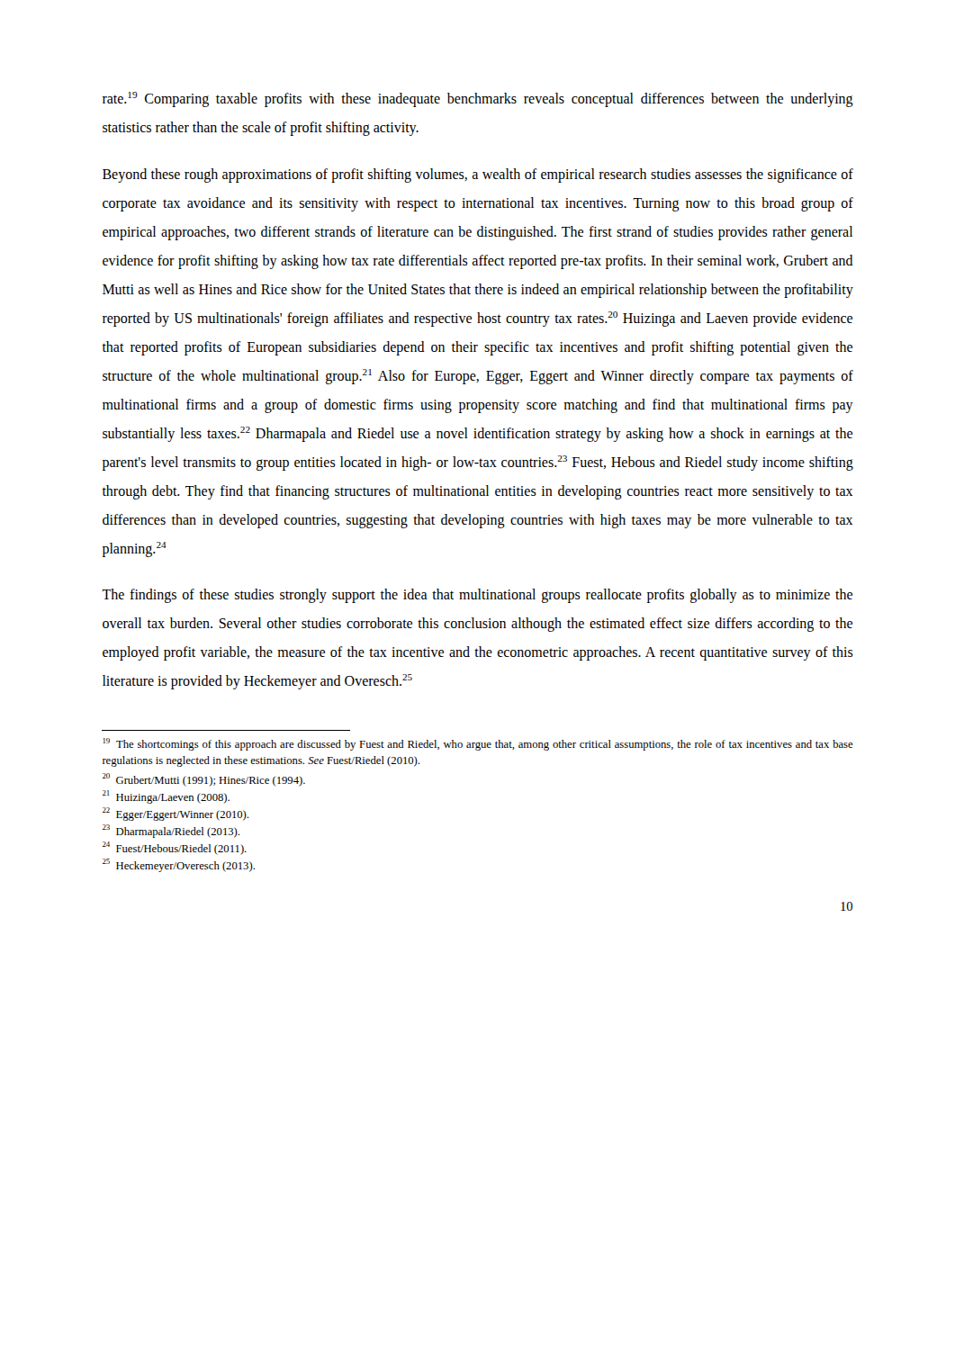rate.19 Comparing taxable profits with these inadequate benchmarks reveals conceptual differences between the underlying statistics rather than the scale of profit shifting activity.
Beyond these rough approximations of profit shifting volumes, a wealth of empirical research studies assesses the significance of corporate tax avoidance and its sensitivity with respect to international tax incentives. Turning now to this broad group of empirical approaches, two different strands of literature can be distinguished. The first strand of studies provides rather general evidence for profit shifting by asking how tax rate differentials affect reported pre-tax profits. In their seminal work, Grubert and Mutti as well as Hines and Rice show for the United States that there is indeed an empirical relationship between the profitability reported by US multinationals' foreign affiliates and respective host country tax rates.20 Huizinga and Laeven provide evidence that reported profits of European subsidiaries depend on their specific tax incentives and profit shifting potential given the structure of the whole multinational group.21 Also for Europe, Egger, Eggert and Winner directly compare tax payments of multinational firms and a group of domestic firms using propensity score matching and find that multinational firms pay substantially less taxes.22 Dharmapala and Riedel use a novel identification strategy by asking how a shock in earnings at the parent's level transmits to group entities located in high- or low-tax countries.23 Fuest, Hebous and Riedel study income shifting through debt. They find that financing structures of multinational entities in developing countries react more sensitively to tax differences than in developed countries, suggesting that developing countries with high taxes may be more vulnerable to tax planning.24
The findings of these studies strongly support the idea that multinational groups reallocate profits globally as to minimize the overall tax burden. Several other studies corroborate this conclusion although the estimated effect size differs according to the employed profit variable, the measure of the tax incentive and the econometric approaches. A recent quantitative survey of this literature is provided by Heckemeyer and Overesch.25
19 The shortcomings of this approach are discussed by Fuest and Riedel, who argue that, among other critical assumptions, the role of tax incentives and tax base regulations is neglected in these estimations. See Fuest/Riedel (2010).
20 Grubert/Mutti (1991); Hines/Rice (1994).
21 Huizinga/Laeven (2008).
22 Egger/Eggert/Winner (2010).
23 Dharmapala/Riedel (2013).
24 Fuest/Hebous/Riedel (2011).
25 Heckemeyer/Overesch (2013).
10